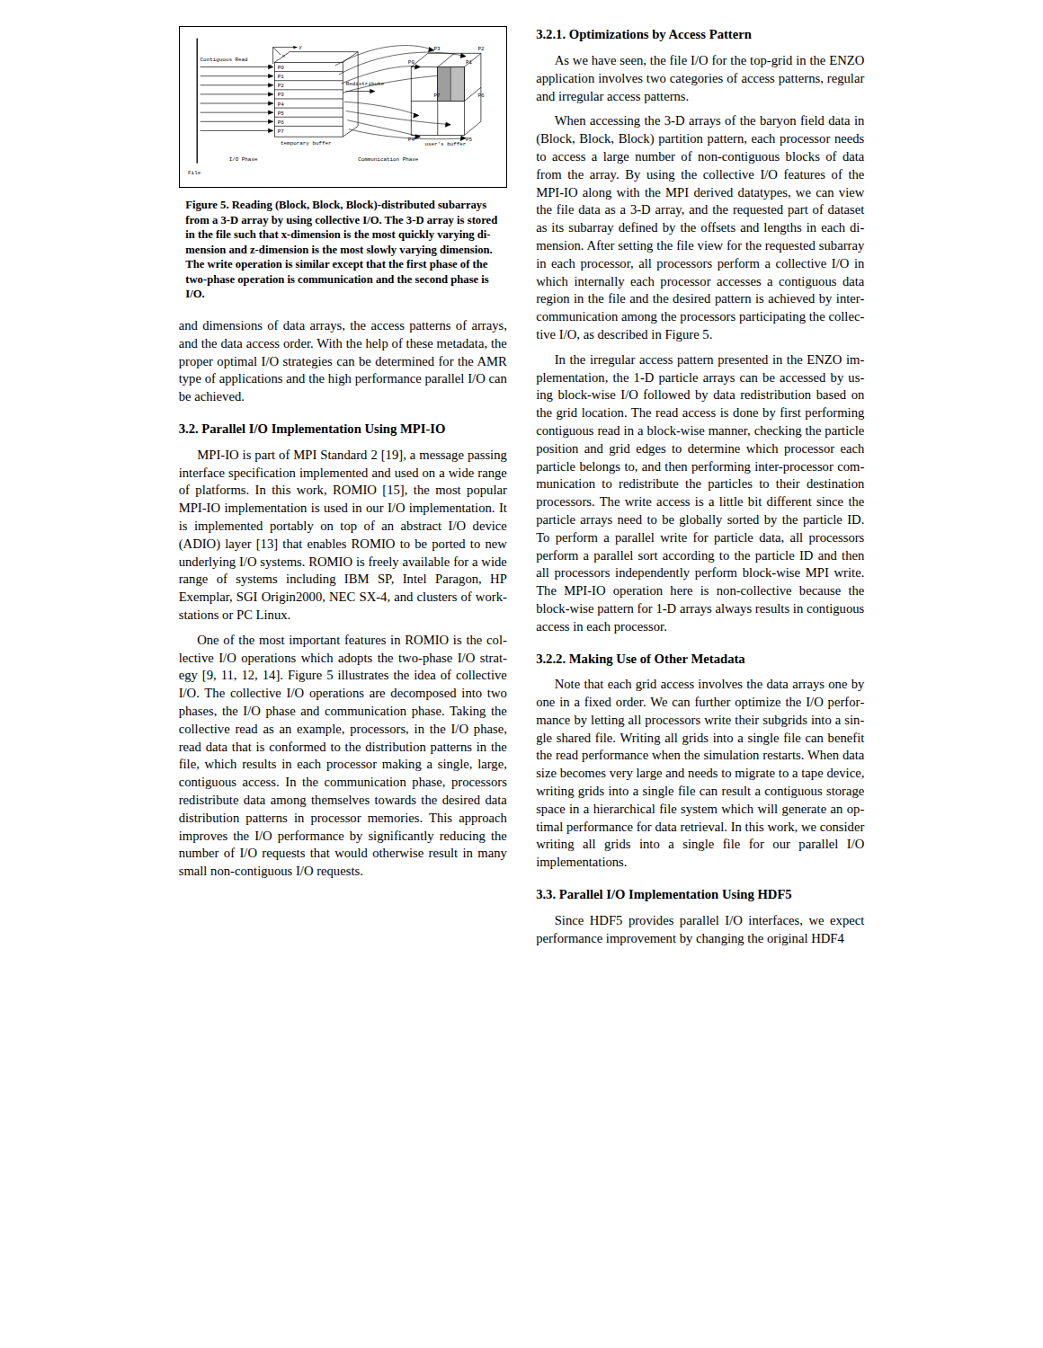File y x z Contiguous Read P0 P1 P2 P3 P4 P5 P6 P7 temporary buffer Redistribute P0 P1 P3 P2 P7 P6 P4 P5 user's buffer I/O Phase Communication Phase
Figure 5. Reading (Block, Block, Block)-distributed subarrays from a 3-D array by using collective I/O. The 3-D array is stored in the file such that x-dimension is the most quickly varying dimension and z-dimension is the most slowly varying dimension. The write operation is similar except that the first phase of the two-phase operation is communication and the second phase is I/O.
and dimensions of data arrays, the access patterns of arrays, and the data access order. With the help of these metadata, the proper optimal I/O strategies can be determined for the AMR type of applications and the high performance parallel I/O can be achieved.
3.2. Parallel I/O Implementation Using MPI-IO
MPI-IO is part of MPI Standard 2 [19], a message passing interface specification implemented and used on a wide range of platforms. In this work, ROMIO [15], the most popular MPI-IO implementation is used in our I/O implementation. It is implemented portably on top of an abstract I/O device (ADIO) layer [13] that enables ROMIO to be ported to new underlying I/O systems. ROMIO is freely available for a wide range of systems including IBM SP, Intel Paragon, HP Exemplar, SGI Origin2000, NEC SX-4, and clusters of workstations or PC Linux.
One of the most important features in ROMIO is the collective I/O operations which adopts the two-phase I/O strategy [9, 11, 12, 14]. Figure 5 illustrates the idea of collective I/O. The collective I/O operations are decomposed into two phases, the I/O phase and communication phase. Taking the collective read as an example, processors, in the I/O phase, read data that is conformed to the distribution patterns in the file, which results in each processor making a single, large, contiguous access. In the communication phase, processors redistribute data among themselves towards the desired data distribution patterns in processor memories. This approach improves the I/O performance by significantly reducing the number of I/O requests that would otherwise result in many small non-contiguous I/O requests.
3.2.1. Optimizations by Access Pattern
As we have seen, the file I/O for the top-grid in the ENZO application involves two categories of access patterns, regular and irregular access patterns.
When accessing the 3-D arrays of the baryon field data in (Block, Block, Block) partition pattern, each processor needs to access a large number of non-contiguous blocks of data from the array. By using the collective I/O features of the MPI-IO along with the MPI derived datatypes, we can view the file data as a 3-D array, and the requested part of dataset as its subarray defined by the offsets and lengths in each dimension. After setting the file view for the requested subarray in each processor, all processors perform a collective I/O in which internally each processor accesses a contiguous data region in the file and the desired pattern is achieved by inter-communication among the processors participating the collective I/O, as described in Figure 5.
In the irregular access pattern presented in the ENZO implementation, the 1-D particle arrays can be accessed by using block-wise I/O followed by data redistribution based on the grid location. The read access is done by first performing contiguous read in a block-wise manner, checking the particle position and grid edges to determine which processor each particle belongs to, and then performing inter-processor communication to redistribute the particles to their destination processors. The write access is a little bit different since the particle arrays need to be globally sorted by the particle ID. To perform a parallel write for particle data, all processors perform a parallel sort according to the particle ID and then all processors independently perform block-wise MPI write. The MPI-IO operation here is non-collective because the block-wise pattern for 1-D arrays always results in contiguous access in each processor.
3.2.2. Making Use of Other Metadata
Note that each grid access involves the data arrays one by one in a fixed order. We can further optimize the I/O performance by letting all processors write their subgrids into a single shared file. Writing all grids into a single file can benefit the read performance when the simulation restarts. When data size becomes very large and needs to migrate to a tape device, writing grids into a single file can result a contiguous storage space in a hierarchical file system which will generate an optimal performance for data retrieval. In this work, we consider writing all grids into a single file for our parallel I/O implementations.
3.3. Parallel I/O Implementation Using HDF5
Since HDF5 provides parallel I/O interfaces, we expect performance improvement by changing the original HDF4